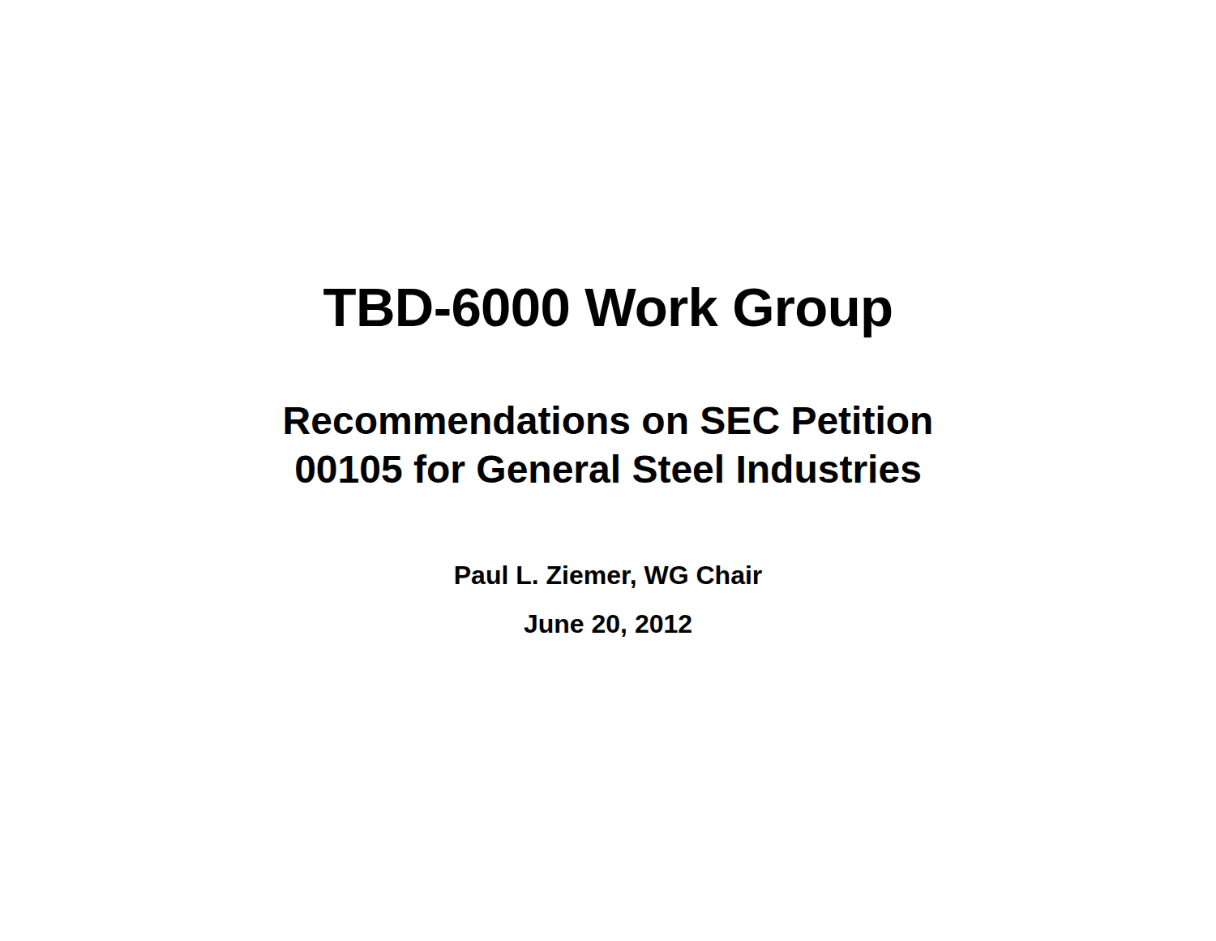TBD-6000 Work Group
Recommendations on SEC Petition 00105 for General Steel Industries
Paul L. Ziemer, WG Chair
June 20, 2012